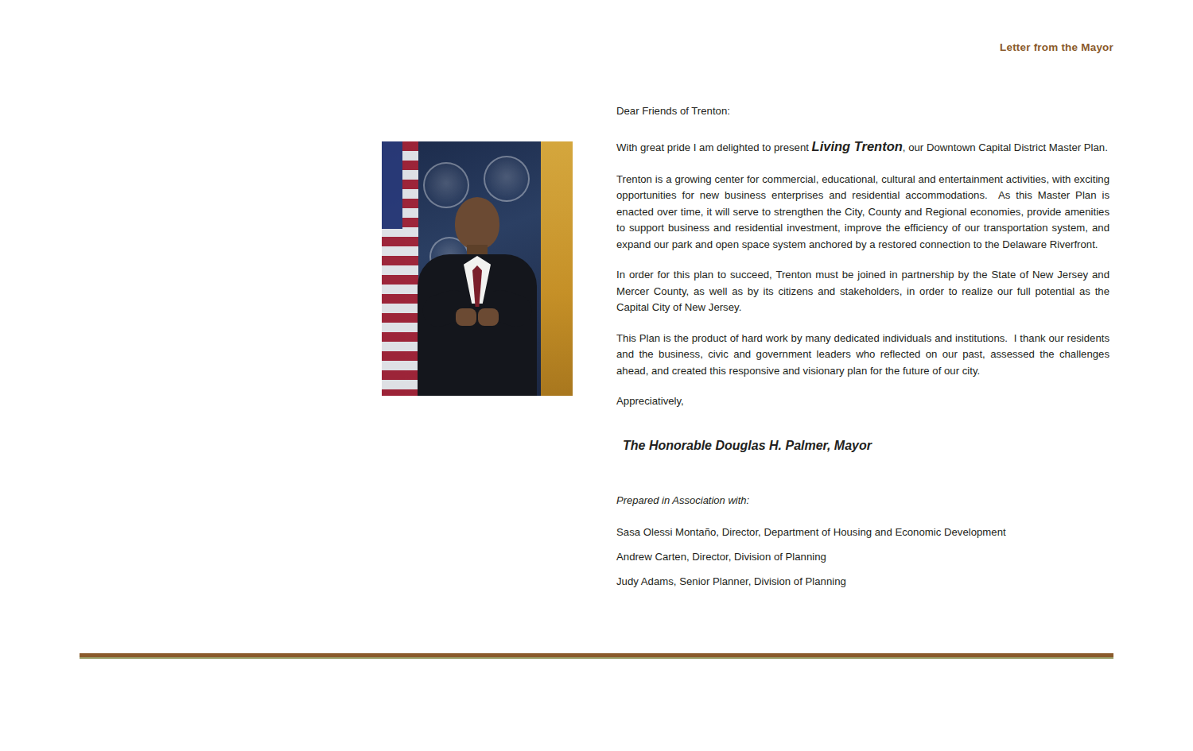Letter from the Mayor
Dear Friends of Trenton:
With great pride I am delighted to present Living Trenton, our Downtown Capital District Master Plan.
Trenton is a growing center for commercial, educational, cultural and entertainment activities, with exciting opportunities for new business enterprises and residential accommodations. As this Master Plan is enacted over time, it will serve to strengthen the City, County and Regional economies, provide amenities to support business and residential investment, improve the efficiency of our transportation system, and expand our park and open space system anchored by a restored connection to the Delaware Riverfront.
In order for this plan to succeed, Trenton must be joined in partnership by the State of New Jersey and Mercer County, as well as by its citizens and stakeholders, in order to realize our full potential as the Capital City of New Jersey.
This Plan is the product of hard work by many dedicated individuals and institutions. I thank our residents and the business, civic and government leaders who reflected on our past, assessed the challenges ahead, and created this responsive and visionary plan for the future of our city.
Appreciatively,
The Honorable Douglas H. Palmer, Mayor
Prepared in Association with:
Sasa Olessi Montaño, Director, Department of Housing and Economic Development
Andrew Carten, Director, Division of Planning
Judy Adams, Senior Planner, Division of Planning